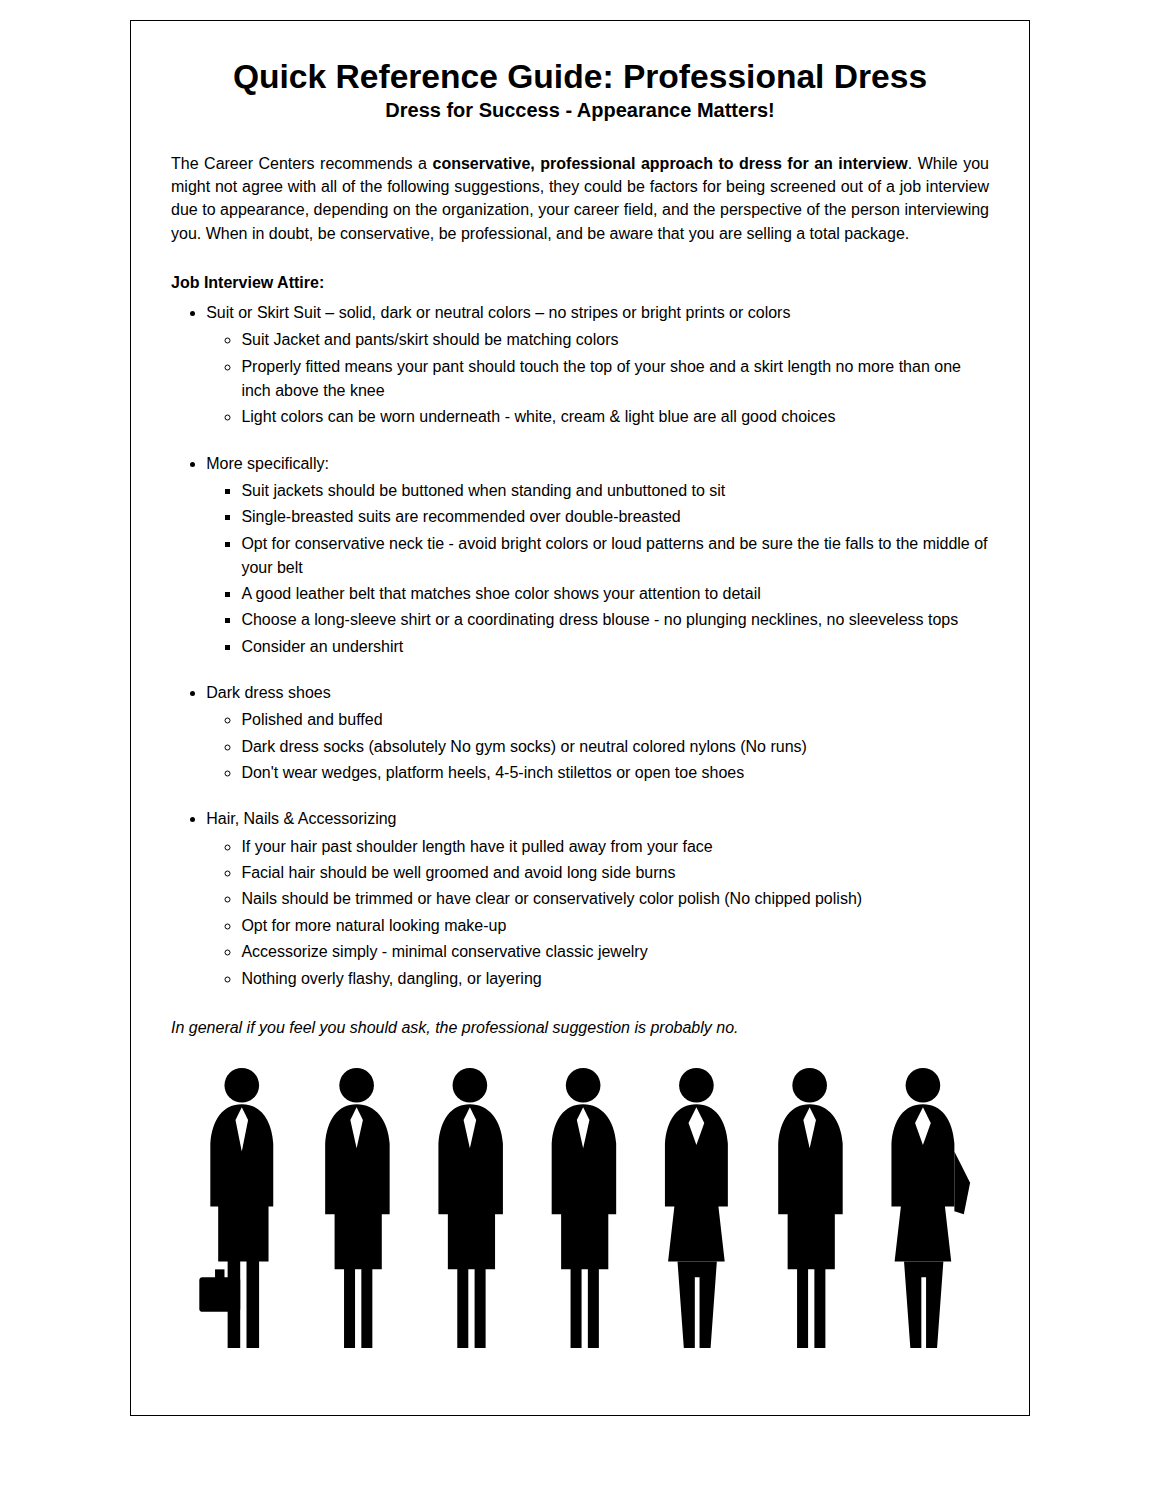Quick Reference Guide: Professional Dress
Dress for Success - Appearance Matters!
The Career Centers recommends a conservative, professional approach to dress for an interview. While you might not agree with all of the following suggestions, they could be factors for being screened out of a job interview due to appearance, depending on the organization, your career field, and the perspective of the person interviewing you. When in doubt, be conservative, be professional, and be aware that you are selling a total package.
Job Interview Attire:
Suit or Skirt Suit – solid, dark or neutral colors – no stripes or bright prints or colors
Suit Jacket and pants/skirt should be matching colors
Properly fitted means your pant should touch the top of your shoe and a skirt length no more than one inch above the knee
Light colors can be worn underneath - white, cream & light blue are all good choices
More specifically:
Suit jackets should be buttoned when standing and unbuttoned to sit
Single-breasted suits are recommended over double-breasted
Opt for conservative neck tie - avoid bright colors or loud patterns and be sure the tie falls to the middle of your belt
A good leather belt that matches shoe color shows your attention to detail
Choose a long-sleeve shirt or a coordinating dress blouse - no plunging necklines, no sleeveless tops
Consider an undershirt
Dark dress shoes
Polished and buffed
Dark dress socks (absolutely No gym socks) or neutral colored nylons (No runs)
Don't wear wedges, platform heels, 4-5-inch stilettos or open toe shoes
Hair, Nails & Accessorizing
If your hair past shoulder length have it pulled away from your face
Facial hair should be well groomed and avoid long side burns
Nails should be trimmed or have clear or conservatively color polish (No chipped polish)
Opt for more natural looking make-up
Accessorize simply - minimal conservative classic jewelry
Nothing overly flashy, dangling, or layering
In general if you feel you should ask, the professional suggestion is probably no.